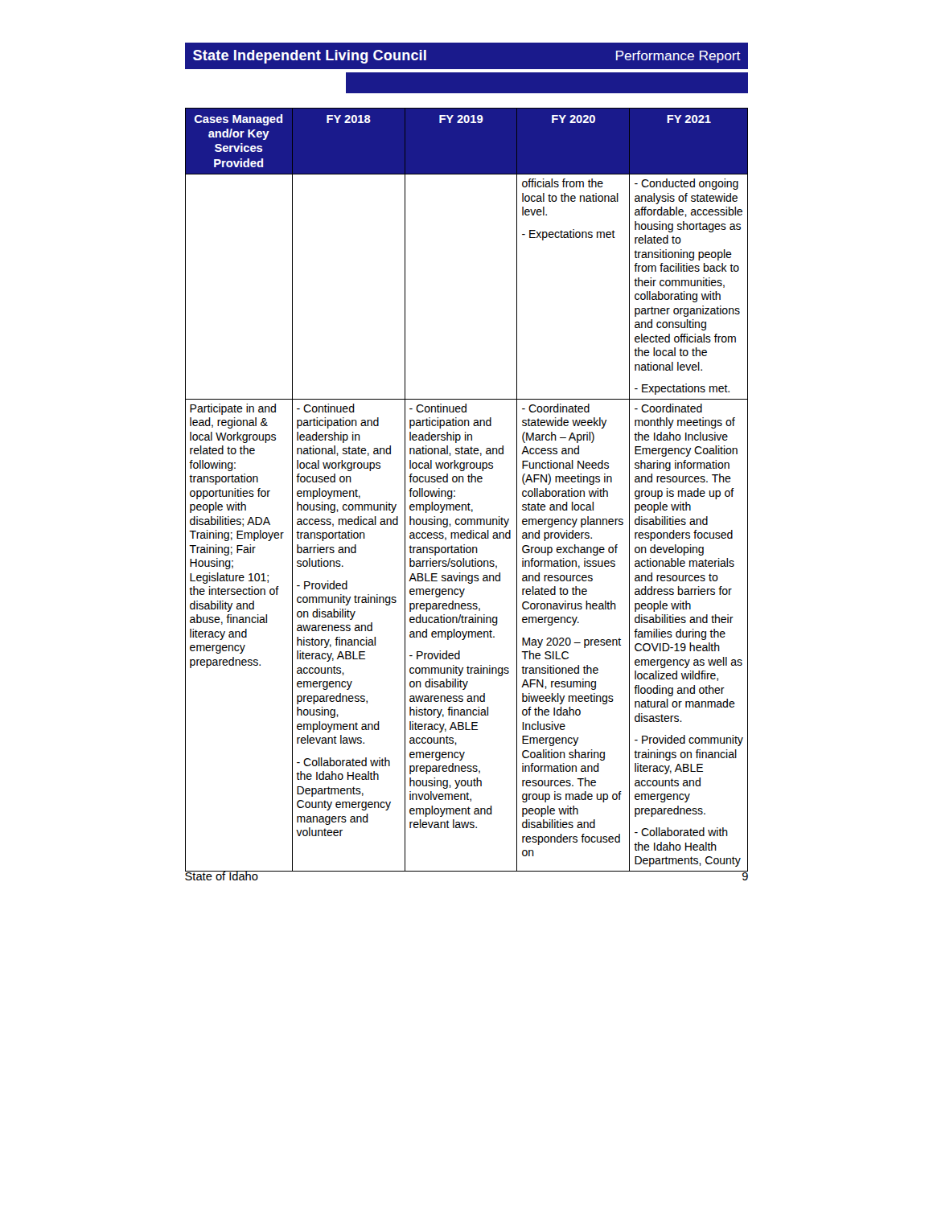State Independent Living Council Performance Report
| Cases Managed and/or Key Services Provided | FY 2018 | FY 2019 | FY 2020 | FY 2021 |
| --- | --- | --- | --- | --- |
| | | | officials from the local to the national level. - Expectations met | - Conducted ongoing analysis of statewide affordable, accessible housing shortages as related to transitioning people from facilities back to their communities, collaborating with partner organizations and consulting elected officials from the local to the national level. - Expectations met. |
| Participate in and lead, regional & local Workgroups related to the following: transportation opportunities for people with disabilities; ADA Training; Employer Training; Fair Housing; Legislature 101; the intersection of disability and abuse, financial literacy and emergency preparedness. | - Continued participation and leadership in national, state, and local workgroups focused on employment, housing, community access, medical and transportation barriers and solutions. - Provided community trainings on disability awareness and history, financial literacy, ABLE accounts, emergency preparedness, housing, employment and relevant laws. - Collaborated with the Idaho Health Departments, County emergency managers and volunteer | - Continued participation and leadership in national, state, and local workgroups focused on the following: employment, housing, community access, medical and transportation barriers/solutions, ABLE savings and emergency preparedness, education/training and employment. - Provided community trainings on disability awareness and history, financial literacy, ABLE accounts, emergency preparedness, housing, youth involvement, employment and relevant laws. | - Coordinated statewide weekly (March – April) Access and Functional Needs (AFN) meetings in collaboration with state and local emergency planners and providers. Group exchange of information, issues and resources related to the Coronavirus health emergency. May 2020 – present The SILC transitioned the AFN, resuming biweekly meetings of the Idaho Inclusive Emergency Coalition sharing information and resources. The group is made up of people with disabilities and responders focused on | - Coordinated monthly meetings of the Idaho Inclusive Emergency Coalition sharing information and resources. The group is made up of people with disabilities and responders focused on developing actionable materials and resources to address barriers for people with disabilities and their families during the COVID-19 health emergency as well as localized wildfire, flooding and other natural or manmade disasters. - Provided community trainings on financial literacy, ABLE accounts and emergency preparedness. - Collaborated with the Idaho Health Departments, County |
State of Idaho 9